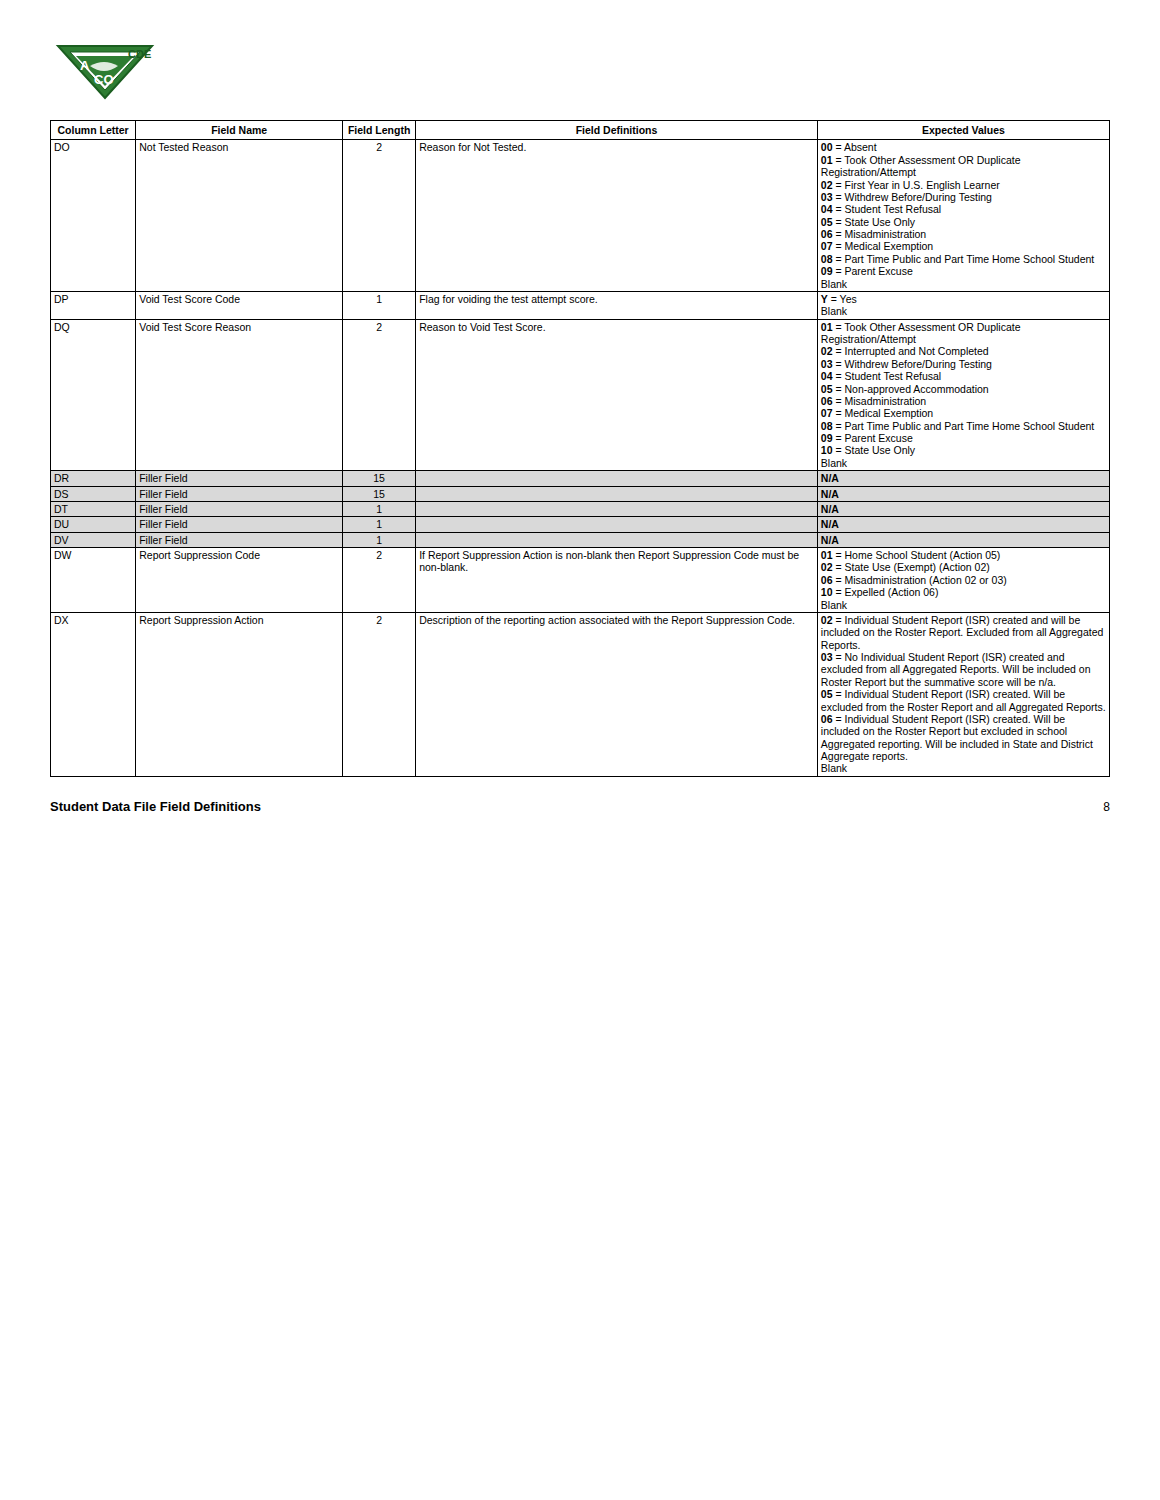CDE A CO
| Column Letter | Field Name | Field Length | Field Definitions | Expected Values |
| --- | --- | --- | --- | --- |
| DO | Not Tested Reason | 2 | Reason for Not Tested. | 00 = Absent 01 = Took Other Assessment OR Duplicate Registration/Attempt 02 = First Year in U.S. English Learner 03 = Withdrew Before/During Testing 04 = Student Test Refusal 05 = State Use Only 06 = Misadministration 07 = Medical Exemption 08 = Part Time Public and Part Time Home School Student 09 = Parent Excuse Blank |
| DP | Void Test Score Code | 1 | Flag for voiding the test attempt score. | Y = Yes Blank |
| DQ | Void Test Score Reason | 2 | Reason to Void Test Score. | 01 = Took Other Assessment OR Duplicate Registration/Attempt 02 = Interrupted and Not Completed 03 = Withdrew Before/During Testing 04 = Student Test Refusal 05 = Non-approved Accommodation 06 = Misadministration 07 = Medical Exemption 08 = Part Time Public and Part Time Home School Student 09 = Parent Excuse 10 = State Use Only Blank |
| DR | Filler Field | 15 | | N/A |
| DS | Filler Field | 15 | | N/A |
| DT | Filler Field | 1 | | N/A |
| DU | Filler Field | 1 | | N/A |
| DV | Filler Field | 1 | | N/A |
| DW | Report Suppression Code | 2 | If Report Suppression Action is non-blank then Report Suppression Code must be non-blank. | 01 = Home School Student (Action 05) 02 = State Use (Exempt) (Action 02) 06 = Misadministration (Action 02 or 03) 10 = Expelled (Action 06) Blank |
| DX | Report Suppression Action | 2 | Description of the reporting action associated with the Report Suppression Code. | 02 = Individual Student Report (ISR) created and will be included on the Roster Report. Excluded from all Aggregated Reports. 03 = No Individual Student Report (ISR) created and excluded from all Aggregated Reports. Will be included on Roster Report but the summative score will be n/a. 05 = Individual Student Report (ISR) created. Will be excluded from the Roster Report and all Aggregated Reports. 06 = Individual Student Report (ISR) created. Will be included on the Roster Report but excluded in school Aggregated reporting. Will be included in State and District Aggregate reports. Blank |
Student Data File Field Definitions 8